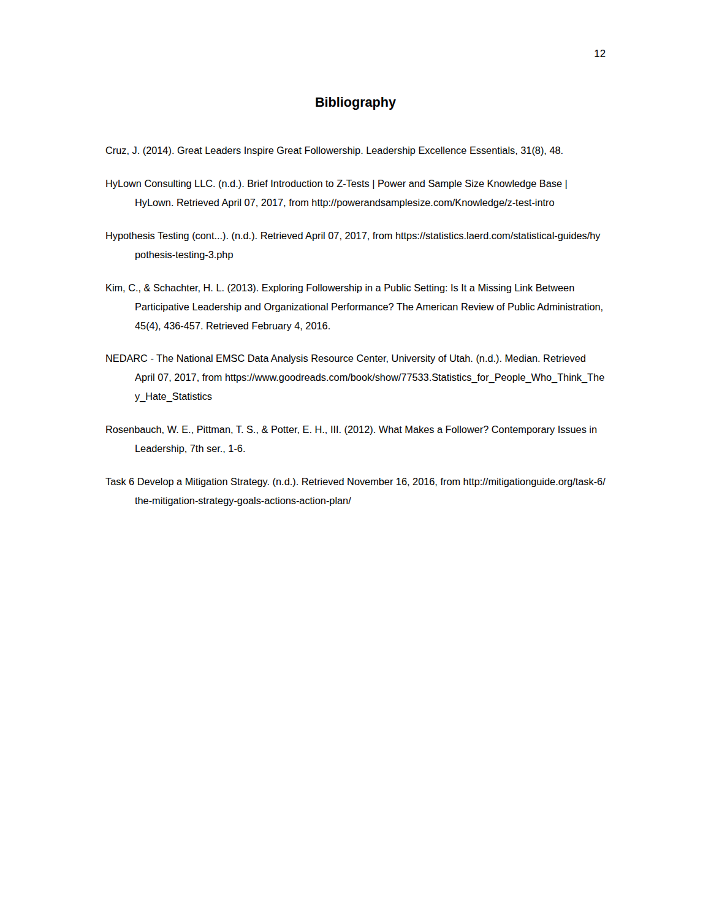12
Bibliography
Cruz, J. (2014). Great Leaders Inspire Great Followership. Leadership Excellence Essentials, 31(8), 48.
HyLown Consulting LLC. (n.d.). Brief Introduction to Z-Tests | Power and Sample Size Knowledge Base | HyLown. Retrieved April 07, 2017, from http://powerandsamplesize.com/Knowledge/z-test-intro
Hypothesis Testing (cont...). (n.d.). Retrieved April 07, 2017, from https://statistics.laerd.com/statistical-guides/hypothesis-testing-3.php
Kim, C., & Schachter, H. L. (2013). Exploring Followership in a Public Setting: Is It a Missing Link Between Participative Leadership and Organizational Performance? The American Review of Public Administration, 45(4), 436-457. Retrieved February 4, 2016.
NEDARC - The National EMSC Data Analysis Resource Center, University of Utah. (n.d.). Median. Retrieved April 07, 2017, from https://www.goodreads.com/book/show/77533.Statistics_for_People_Who_Think_They_Hate_Statistics
Rosenbauch, W. E., Pittman, T. S., & Potter, E. H., III. (2012). What Makes a Follower? Contemporary Issues in Leadership, 7th ser., 1-6.
Task 6 Develop a Mitigation Strategy. (n.d.). Retrieved November 16, 2016, from http://mitigationguide.org/task-6/the-mitigation-strategy-goals-actions-action-plan/